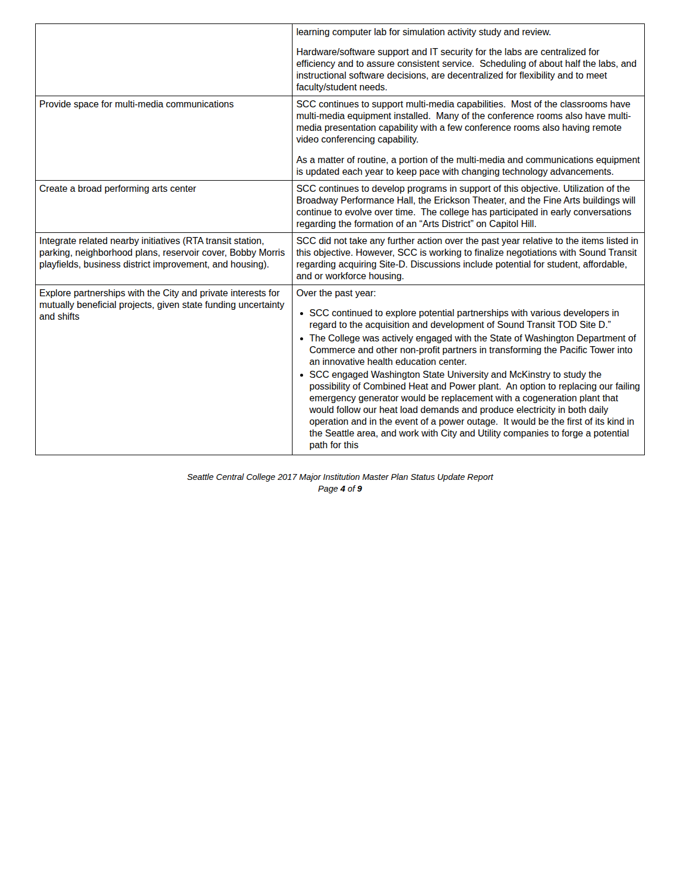| | learning computer lab for simulation activity study and review. Hardware/software support and IT security for the labs are centralized for efficiency and to assure consistent service. Scheduling of about half the labs, and instructional software decisions, are decentralized for flexibility and to meet faculty/student needs. |
| Provide space for multi-media communications | SCC continues to support multi-media capabilities. Most of the classrooms have multi-media equipment installed. Many of the conference rooms also have multi-media presentation capability with a few conference rooms also having remote video conferencing capability. As a matter of routine, a portion of the multi-media and communications equipment is updated each year to keep pace with changing technology advancements. |
| Create a broad performing arts center | SCC continues to develop programs in support of this objective. Utilization of the Broadway Performance Hall, the Erickson Theater, and the Fine Arts buildings will continue to evolve over time. The college has participated in early conversations regarding the formation of an “Arts District” on Capitol Hill. |
| Integrate related nearby initiatives (RTA transit station, parking, neighborhood plans, reservoir cover, Bobby Morris playfields, business district improvement, and housing). | SCC did not take any further action over the past year relative to the items listed in this objective. However, SCC is working to finalize negotiations with Sound Transit regarding acquiring Site-D. Discussions include potential for student, affordable, and or workforce housing. |
| Explore partnerships with the City and private interests for mutually beneficial projects, given state funding uncertainty and shifts | Over the past year: SCC continued to explore potential partnerships with various developers in regard to the acquisition and development of Sound Transit TOD Site D.” The College was actively engaged with the State of Washington Department of Commerce and other non-profit partners in transforming the Pacific Tower into an innovative health education center. SCC engaged Washington State University and McKinstry to study the possibility of Combined Heat and Power plant. An option to replacing our failing emergency generator would be replacement with a cogeneration plant that would follow our heat load demands and produce electricity in both daily operation and in the event of a power outage. It would be the first of its kind in the Seattle area, and work with City and Utility companies to forge a potential path for this |
Seattle Central College 2017 Major Institution Master Plan Status Update Report
Page 4 of 9